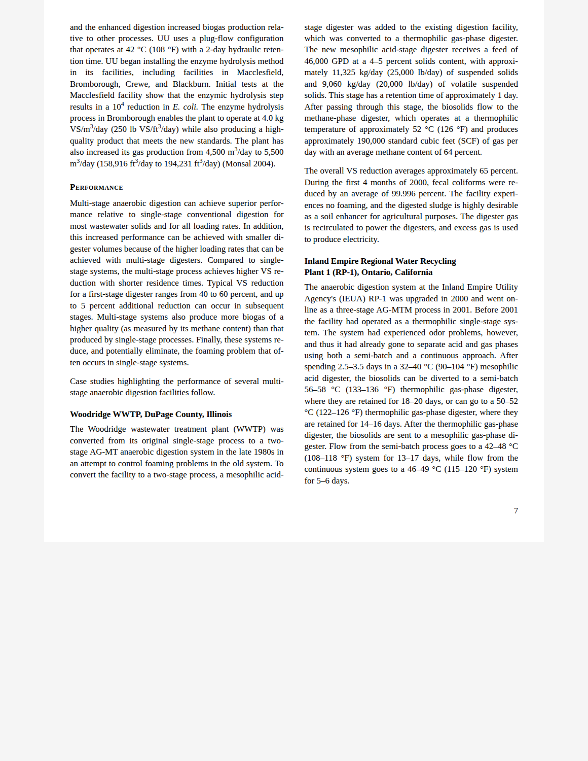and the enhanced digestion increased biogas production relative to other processes. UU uses a plug-flow configuration that operates at 42 °C (108 °F) with a 2-day hydraulic retention time. UU began installing the enzyme hydrolysis method in its facilities, including facilities in Macclesfield, Bromborough, Crewe, and Blackburn. Initial tests at the Macclesfield facility show that the enzymic hydrolysis step results in a 104 reduction in E. coli. The enzyme hydrolysis process in Bromborough enables the plant to operate at 4.0 kg VS/m3/day (250 lb VS/ft3/day) while also producing a high-quality product that meets the new standards. The plant has also increased its gas production from 4,500 m3/day to 5,500 m3/day (158,916 ft3/day to 194,231 ft3/day) (Monsal 2004).
Performance
Multi-stage anaerobic digestion can achieve superior performance relative to single-stage conventional digestion for most wastewater solids and for all loading rates. In addition, this increased performance can be achieved with smaller digester volumes because of the higher loading rates that can be achieved with multi-stage digesters. Compared to single-stage systems, the multi-stage process achieves higher VS reduction with shorter residence times. Typical VS reduction for a first-stage digester ranges from 40 to 60 percent, and up to 5 percent additional reduction can occur in subsequent stages. Multi-stage systems also produce more biogas of a higher quality (as measured by its methane content) than that produced by single-stage processes. Finally, these systems reduce, and potentially eliminate, the foaming problem that often occurs in single-stage systems.
Case studies highlighting the performance of several multi-stage anaerobic digestion facilities follow.
Woodridge WWTP, DuPage County, Illinois
The Woodridge wastewater treatment plant (WWTP) was converted from its original single-stage process to a two-stage AG-MT anaerobic digestion system in the late 1980s in an attempt to control foaming problems in the old system. To convert the facility to a two-stage process, a mesophilic acid-stage digester was added to the existing digestion facility, which was converted to a thermophilic gas-phase digester. The new mesophilic acid-stage digester receives a feed of 46,000 GPD at a 4–5 percent solids content, with approximately 11,325 kg/day (25,000 lb/day) of suspended solids and 9,060 kg/day (20,000 lb/day) of volatile suspended solids. This stage has a retention time of approximately 1 day. After passing through this stage, the biosolids flow to the methane-phase digester, which operates at a thermophilic temperature of approximately 52 °C (126 °F) and produces approximately 190,000 standard cubic feet (SCF) of gas per day with an average methane content of 64 percent.
The overall VS reduction averages approximately 65 percent. During the first 4 months of 2000, fecal coliforms were reduced by an average of 99.996 percent. The facility experiences no foaming, and the digested sludge is highly desirable as a soil enhancer for agricultural purposes. The digester gas is recirculated to power the digesters, and excess gas is used to produce electricity.
Inland Empire Regional Water RecyclingPlant 1 (RP-1), Ontario, California
The anaerobic digestion system at the Inland Empire Utility Agency's (IEUA) RP-1 was upgraded in 2000 and went online as a three-stage AG-MTM process in 2001. Before 2001 the facility had operated as a thermophilic single-stage system. The system had experienced odor problems, however, and thus it had already gone to separate acid and gas phases using both a semi-batch and a continuous approach. After spending 2.5–3.5 days in a 32–40 °C (90–104 °F) mesophilic acid digester, the biosolids can be diverted to a semi-batch 56–58 °C (133–136 °F) thermophilic gas-phase digester, where they are retained for 18–20 days, or can go to a 50–52 °C (122–126 °F) thermophilic gas-phase digester, where they are retained for 14–16 days. After the thermophilic gas-phase digester, the biosolids are sent to a mesophilic gas-phase digester. Flow from the semi-batch process goes to a 42–48 °C (108–118 °F) system for 13–17 days, while flow from the continuous system goes to a 46–49 °C (115–120 °F) system for 5–6 days.
7